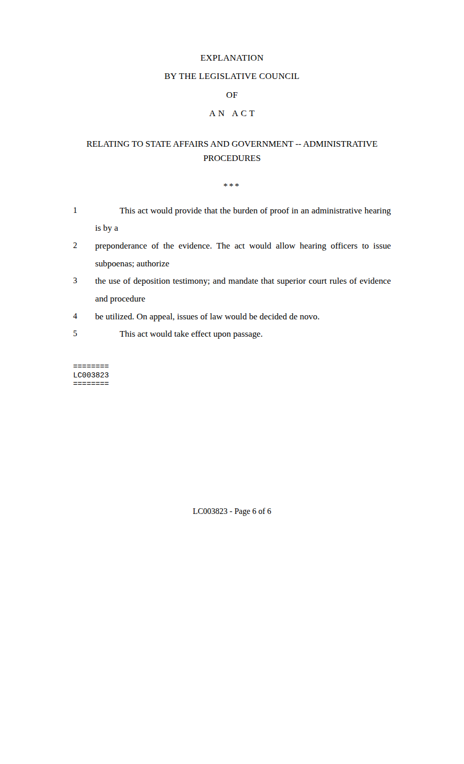EXPLANATION BY THE LEGISLATIVE COUNCIL OF A N A C T
RELATING TO STATE AFFAIRS AND GOVERNMENT -- ADMINISTRATIVE
PROCEDURES
***
| 1 | This act would provide that the burden of proof in an administrative hearing is by a |
| 2 | preponderance of the evidence. The act would allow hearing officers to issue subpoenas; authorize |
| 3 | the use of deposition testimony; and mandate that superior court rules of evidence and procedure |
| 4 | be utilized. On appeal, issues of law would be decided de novo. |
| 5 | This act would take effect upon passage. |
========
LC003823
========
LC003823 - Page 6 of 6